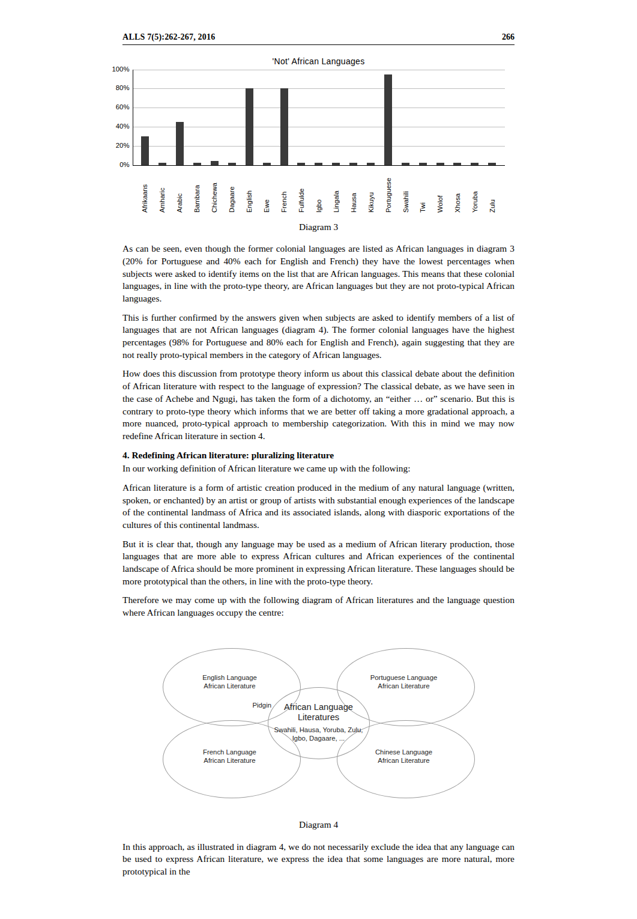ALLS 7(5):262-267, 2016
266
'Not' African Languages
100%
80%
60%
40%
20%
0%
Afrikaans Amharic Arabic Bambara Chichewa Dagaare English Ewe French Fulfulde Igbo Lingala Hausa Kikuyu Portuguese Swahili Twi Wolof Xhosa Yoruba Zulu
Diagram 3
As can be seen, even though the former colonial languages are listed as African languages in diagram 3 (20% for Portuguese and 40% each for English and French) they have the lowest percentages when subjects were asked to identify items on the list that are African languages. This means that these colonial languages, in line with the proto-type theory, are African languages but they are not proto-typical African languages.
This is further confirmed by the answers given when subjects are asked to identify members of a list of languages that are not African languages (diagram 4). The former colonial languages have the highest percentages (98% for Portuguese and 80% each for English and French), again suggesting that they are not really proto-typical members in the category of African languages.
How does this discussion from prototype theory inform us about this classical debate about the definition of African literature with respect to the language of expression? The classical debate, as we have seen in the case of Achebe and Ngugi, has taken the form of a dichotomy, an “either … or” scenario. But this is contrary to proto-type theory which informs that we are better off taking a more gradational approach, a more nuanced, proto-typical approach to membership categorization. With this in mind we may now redefine African literature in section 4.
4. Redefining African literature: pluralizing literature
In our working definition of African literature we came up with the following:
African literature is a form of artistic creation produced in the medium of any natural language (written, spoken, or enchanted) by an artist or group of artists with substantial enough experiences of the landscape of the continental landmass of Africa and its associated islands, along with diasporic exportations of the cultures of this continental landmass.
But it is clear that, though any language may be used as a medium of African literary production, those languages that are more able to express African cultures and African experiences of the continental landscape of Africa should be more prominent in expressing African literature. These languages should be more prototypical than the others, in line with the proto-type theory.
Therefore we may come up with the following diagram of African literatures and the language question where African languages occupy the centre:
English Language
African Literature
Portuguese Language
African Literature
French Language
African Literature
Chinese Language
African Literature
Pidgin
African Language
Literatures
Swahili, Hausa, Yoruba, Zulu,
Igbo, Dagaare, ...
Diagram 4
In this approach, as illustrated in diagram 4, we do not necessarily exclude the idea that any language can be used to express African literature, we express the idea that some languages are more natural, more prototypical in the